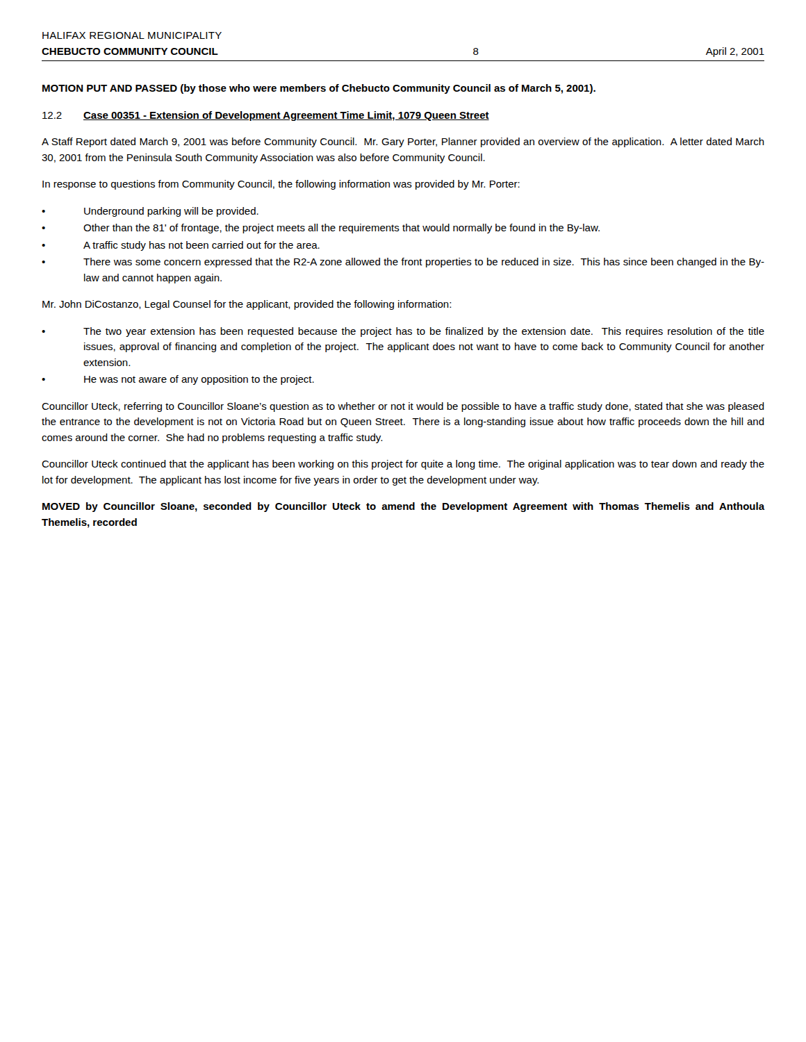HALIFAX REGIONAL MUNICIPALITY
CHEBUCTO COMMUNITY COUNCIL 8 April 2, 2001
MOTION PUT AND PASSED (by those who were members of Chebucto Community Council as of March 5, 2001).
12.2 Case 00351 - Extension of Development Agreement Time Limit, 1079 Queen Street
A Staff Report dated March 9, 2001 was before Community Council. Mr. Gary Porter, Planner provided an overview of the application. A letter dated March 30, 2001 from the Peninsula South Community Association was also before Community Council.
In response to questions from Community Council, the following information was provided by Mr. Porter:
•Underground parking will be provided.
•Other than the 81' of frontage, the project meets all the requirements that would normally be found in the By-law.
•A traffic study has not been carried out for the area.
•There was some concern expressed that the R2-A zone allowed the front properties to be reduced in size. This has since been changed in the By-law and cannot happen again.
Mr. John DiCostanzo, Legal Counsel for the applicant, provided the following information:
•The two year extension has been requested because the project has to be finalized by the extension date. This requires resolution of the title issues, approval of financing and completion of the project. The applicant does not want to have to come back to Community Council for another extension.
•He was not aware of any opposition to the project.
Councillor Uteck, referring to Councillor Sloane’s question as to whether or not it would be possible to have a traffic study done, stated that she was pleased the entrance to the development is not on Victoria Road but on Queen Street. There is a long-standing issue about how traffic proceeds down the hill and comes around the corner. She had no problems requesting a traffic study.
Councillor Uteck continued that the applicant has been working on this project for quite a long time. The original application was to tear down and ready the lot for development. The applicant has lost income for five years in order to get the development under way.
MOVED by Councillor Sloane, seconded by Councillor Uteck to amend the Development Agreement with Thomas Themelis and Anthoula Themelis, recorded